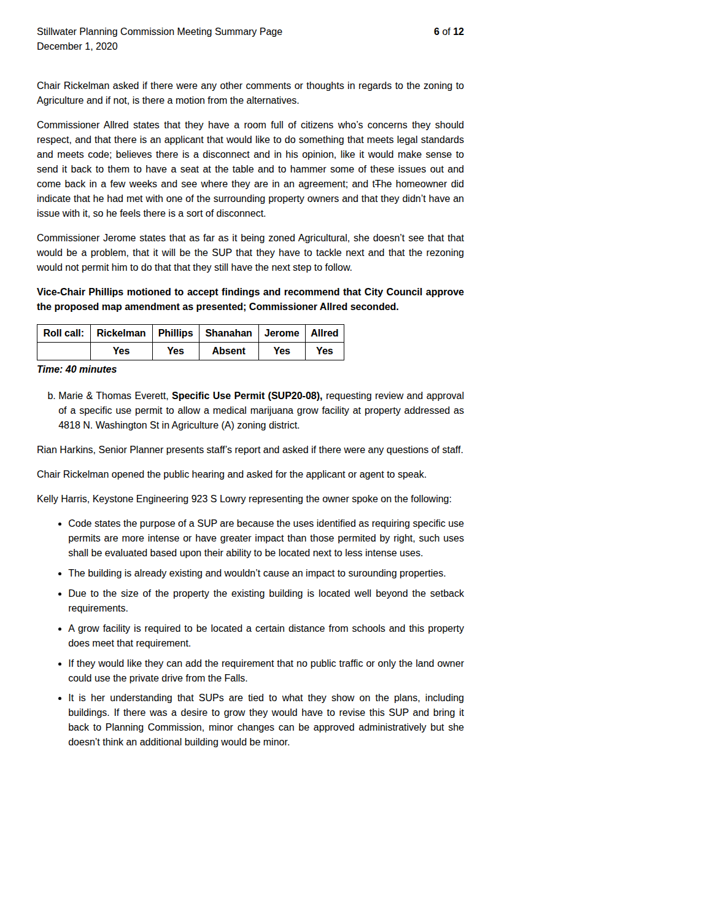Stillwater Planning Commission Meeting Summary Page
December 1, 2020
6 of 12
Chair Rickelman asked if there were any other comments or thoughts in regards to the zoning to Agriculture and if not, is there a motion from the alternatives.
Commissioner Allred states that they have a room full of citizens who’s concerns they should respect, and that there is an applicant that would like to do something that meets legal standards and meets code; believes there is a disconnect and in his opinion, like it would make sense to send it back to them to have a seat at the table and to hammer some of these issues out and come back in a few weeks and see where they are in an agreement; and tThe homeowner did indicate that he had met with one of the surrounding property owners and that they didn’t have an issue with it, so he feels there is a sort of disconnect.
Commissioner Jerome states that as far as it being zoned Agricultural, she doesn’t see that that would be a problem, that it will be the SUP that they have to tackle next and that the rezoning would not permit him to do that that they still have the next step to follow.
Vice-Chair Phillips motioned to accept findings and recommend that City Council approve the proposed map amendment as presented; Commissioner Allred seconded.
| Roll call: | Rickelman | Phillips | Shanahan | Jerome | Allred |
| | Yes | Yes | Absent | Yes | Yes |
Time: 40 minutes
Marie & Thomas Everett, Specific Use Permit (SUP20-08), requesting review and approval of a specific use permit to allow a medical marijuana grow facility at property addressed as 4818 N. Washington St in Agriculture (A) zoning district.
Rian Harkins, Senior Planner presents staff’s report and asked if there were any questions of staff.
Chair Rickelman opened the public hearing and asked for the applicant or agent to speak.
Kelly Harris, Keystone Engineering 923 S Lowry representing the owner spoke on the following:
Code states the purpose of a SUP are because the uses identified as requiring specific use permits are more intense or have greater impact than those permited by right, such uses shall be evaluated based upon their ability to be located next to less intense uses.
The building is already existing and wouldn’t cause an impact to surounding properties.
Due to the size of the property the existing building is located well beyond the setback requirements.
A grow facility is required to be located a certain distance from schools and this property does meet that requirement.
If they would like they can add the requirement that no public traffic or only the land owner could use the private drive from the Falls.
It is her understanding that SUPs are tied to what they show on the plans, including buildings. If there was a desire to grow they would have to revise this SUP and bring it back to Planning Commission, minor changes can be approved administratively but she doesn’t think an additional building would be minor.